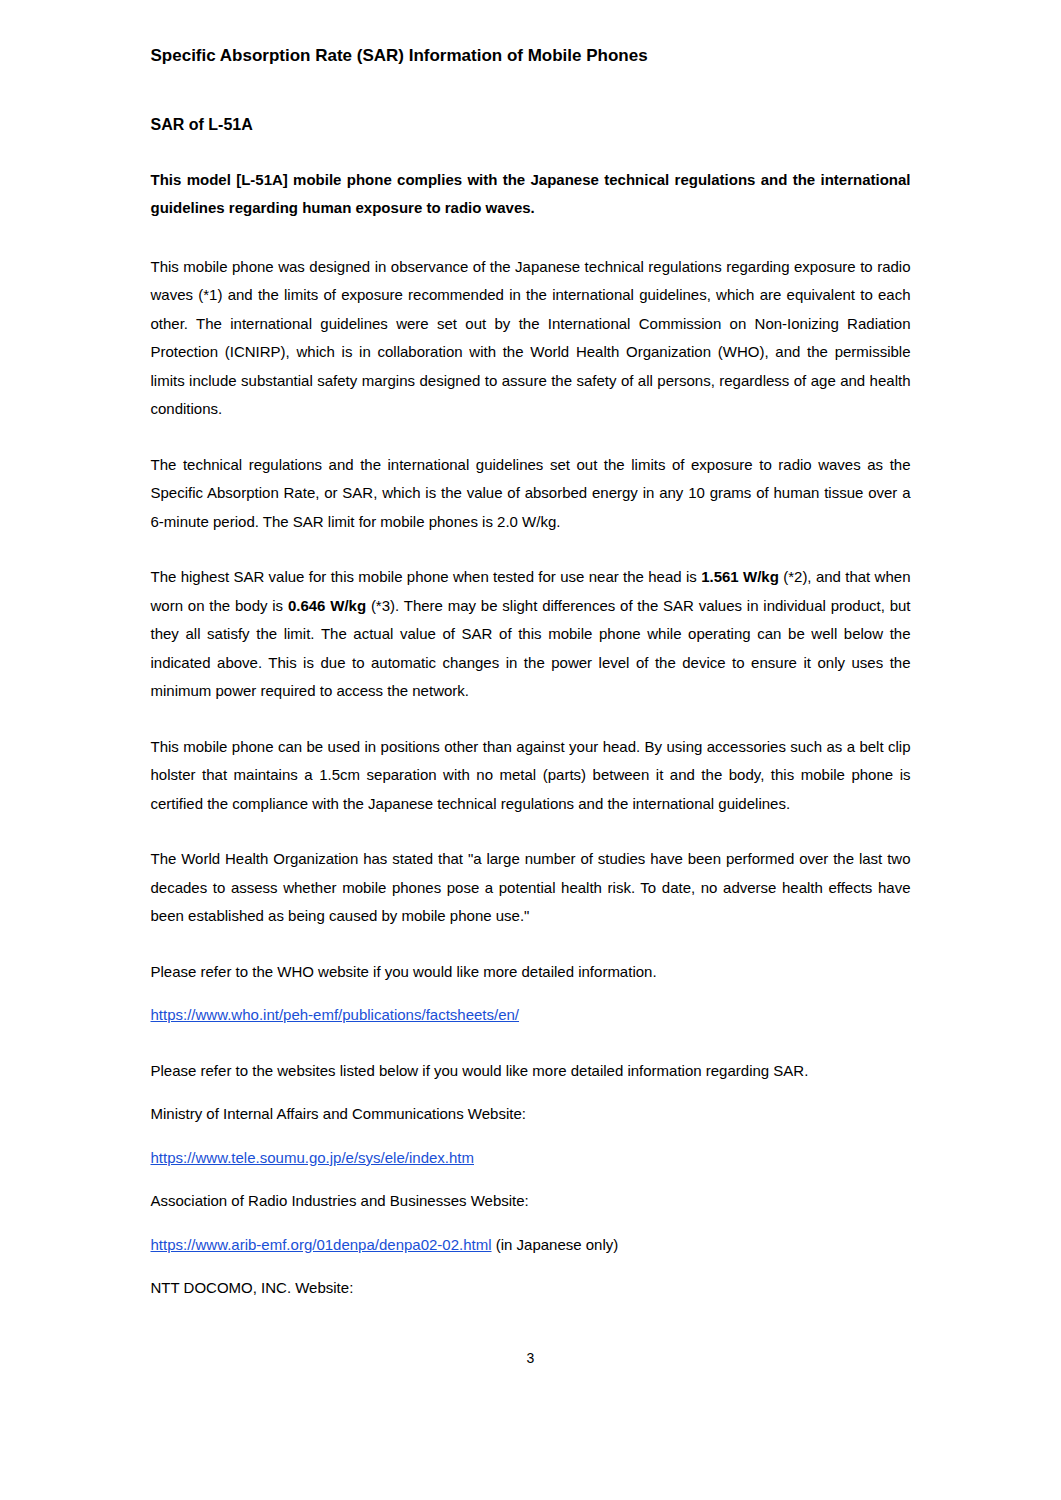Specific Absorption Rate (SAR) Information of Mobile Phones
SAR of L-51A
This model [L-51A] mobile phone complies with the Japanese technical regulations and the international guidelines regarding human exposure to radio waves.
This mobile phone was designed in observance of the Japanese technical regulations regarding exposure to radio waves (*1) and the limits of exposure recommended in the international guidelines, which are equivalent to each other. The international guidelines were set out by the International Commission on Non-Ionizing Radiation Protection (ICNIRP), which is in collaboration with the World Health Organization (WHO), and the permissible limits include substantial safety margins designed to assure the safety of all persons, regardless of age and health conditions.
The technical regulations and the international guidelines set out the limits of exposure to radio waves as the Specific Absorption Rate, or SAR, which is the value of absorbed energy in any 10 grams of human tissue over a 6-minute period. The SAR limit for mobile phones is 2.0 W/kg.
The highest SAR value for this mobile phone when tested for use near the head is 1.561 W/kg (*2), and that when worn on the body is 0.646 W/kg (*3). There may be slight differences of the SAR values in individual product, but they all satisfy the limit. The actual value of SAR of this mobile phone while operating can be well below the indicated above. This is due to automatic changes in the power level of the device to ensure it only uses the minimum power required to access the network.
This mobile phone can be used in positions other than against your head. By using accessories such as a belt clip holster that maintains a 1.5cm separation with no metal (parts) between it and the body, this mobile phone is certified the compliance with the Japanese technical regulations and the international guidelines.
The World Health Organization has stated that "a large number of studies have been performed over the last two decades to assess whether mobile phones pose a potential health risk. To date, no adverse health effects have been established as being caused by mobile phone use."
Please refer to the WHO website if you would like more detailed information.
https://www.who.int/peh-emf/publications/factsheets/en/
Please refer to the websites listed below if you would like more detailed information regarding SAR.
Ministry of Internal Affairs and Communications Website:
https://www.tele.soumu.go.jp/e/sys/ele/index.htm
Association of Radio Industries and Businesses Website:
https://www.arib-emf.org/01denpa/denpa02-02.html (in Japanese only)
NTT DOCOMO, INC. Website:
3